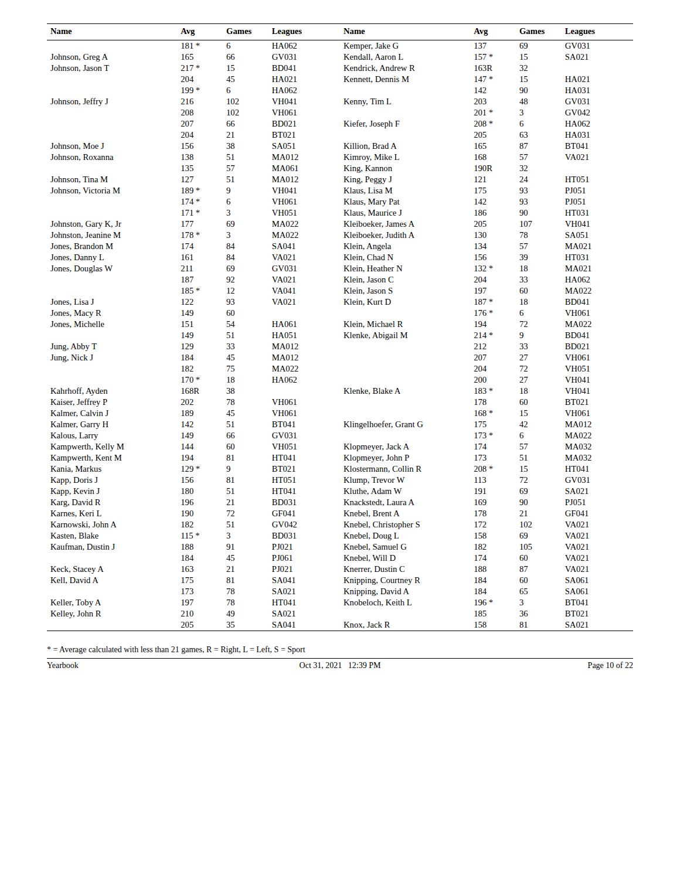| Name | Avg | Games | Leagues | Name | Avg | Games | Leagues |
| --- | --- | --- | --- | --- | --- | --- | --- |
| | 181 * | 6 | HA062 | Kemper, Jake G | 137 | 69 | GV031 |
| Johnson, Greg A | 165 | 66 | GV031 | Kendall, Aaron L | 157 * | 15 | SA021 |
| Johnson, Jason T | 217 * | 15 | BD041 | Kendrick, Andrew R | 163R | 32 | |
| | 204 | 45 | HA021 | Kennett, Dennis M | 147 * | 15 | HA021 |
| | 199 * | 6 | HA062 | | 142 | 90 | HA031 |
| Johnson, Jeffry J | 216 | 102 | VH041 | Kenny, Tim L | 203 | 48 | GV031 |
| | 208 | 102 | VH061 | | 201 * | 3 | GV042 |
| | 207 | 66 | BD021 | Kiefer, Joseph F | 208 * | 6 | HA062 |
| | 204 | 21 | BT021 | | 205 | 63 | HA031 |
| Johnson, Moe J | 156 | 38 | SA051 | Killion, Brad A | 165 | 87 | BT041 |
| Johnson, Roxanna | 138 | 51 | MA012 | Kimroy, Mike L | 168 | 57 | VA021 |
| | 135 | 57 | MA061 | King, Kannon | 190R | 32 | |
| Johnson, Tina M | 127 | 51 | MA012 | King, Peggy J | 121 | 24 | HT051 |
| Johnson, Victoria M | 189 * | 9 | VH041 | Klaus, Lisa M | 175 | 93 | PJ051 |
| | 174 * | 6 | VH061 | Klaus, Mary Pat | 142 | 93 | PJ051 |
| | 171 * | 3 | VH051 | Klaus, Maurice J | 186 | 90 | HT031 |
| Johnston, Gary K, Jr | 177 | 69 | MA022 | Kleiboeker, James A | 205 | 107 | VH041 |
| Johnston, Jeanine M | 178 * | 3 | MA022 | Kleiboeker, Judith A | 130 | 78 | SA051 |
| Jones, Brandon M | 174 | 84 | SA041 | Klein, Angela | 134 | 57 | MA021 |
| Jones, Danny L | 161 | 84 | VA021 | Klein, Chad N | 156 | 39 | HT031 |
| Jones, Douglas W | 211 | 69 | GV031 | Klein, Heather N | 132 * | 18 | MA021 |
| | 187 | 92 | VA021 | Klein, Jason C | 204 | 33 | HA062 |
| | 185 * | 12 | VA041 | Klein, Jason S | 197 | 60 | MA022 |
| Jones, Lisa J | 122 | 93 | VA021 | Klein, Kurt D | 187 * | 18 | BD041 |
| Jones, Macy R | 149 | 60 | | | 176 * | 6 | VH061 |
| Jones, Michelle | 151 | 54 | HA061 | Klein, Michael R | 194 | 72 | MA022 |
| | 149 | 51 | HA051 | Klenke, Abigail M | 214 * | 9 | BD041 |
| Jung, Abby T | 129 | 33 | MA012 | | 212 | 33 | BD021 |
| Jung, Nick J | 184 | 45 | MA012 | | 207 | 27 | VH061 |
| | 182 | 75 | MA022 | | 204 | 72 | VH051 |
| | 170 * | 18 | HA062 | | 200 | 27 | VH041 |
| Kahrhoff, Ayden | 168R | 38 | | Klenke, Blake A | 183 * | 18 | VH041 |
| Kaiser, Jeffrey P | 202 | 78 | VH061 | | 178 | 60 | BT021 |
| Kalmer, Calvin J | 189 | 45 | VH061 | | 168 * | 15 | VH061 |
| Kalmer, Garry H | 142 | 51 | BT041 | Klingelhoefer, Grant G | 175 | 42 | MA012 |
| Kalous, Larry | 149 | 66 | GV031 | | 173 * | 6 | MA022 |
| Kampwerth, Kelly M | 144 | 60 | VH051 | Klopmeyer, Jack A | 174 | 57 | MA032 |
| Kampwerth, Kent M | 194 | 81 | HT041 | Klopmeyer, John P | 173 | 51 | MA032 |
| Kania, Markus | 129 * | 9 | BT021 | Klostermann, Collin R | 208 * | 15 | HT041 |
| Kapp, Doris J | 156 | 81 | HT051 | Klump, Trevor W | 113 | 72 | GV031 |
| Kapp, Kevin J | 180 | 51 | HT041 | Kluthe, Adam W | 191 | 69 | SA021 |
| Karg, David R | 196 | 21 | BD031 | Knackstedt, Laura A | 169 | 90 | PJ051 |
| Karnes, Keri L | 190 | 72 | GF041 | Knebel, Brent A | 178 | 21 | GF041 |
| Karnowski, John A | 182 | 51 | GV042 | Knebel, Christopher S | 172 | 102 | VA021 |
| Kasten, Blake | 115 * | 3 | BD031 | Knebel, Doug L | 158 | 69 | VA021 |
| Kaufman, Dustin J | 188 | 91 | PJ021 | Knebel, Samuel G | 182 | 105 | VA021 |
| | 184 | 45 | PJ061 | Knebel, Will D | 174 | 60 | VA021 |
| Keck, Stacey A | 163 | 21 | PJ021 | Knerrer, Dustin C | 188 | 87 | VA021 |
| Kell, David A | 175 | 81 | SA041 | Knipping, Courtney R | 184 | 60 | SA061 |
| | 173 | 78 | SA021 | Knipping, David A | 184 | 65 | SA061 |
| Keller, Toby A | 197 | 78 | HT041 | Knobeloch, Keith L | 196 * | 3 | BT041 |
| Kelley, John R | 210 | 49 | SA021 | | 185 | 36 | BT021 |
| | 205 | 35 | SA041 | Knox, Jack R | 158 | 81 | SA021 |
* = Average calculated with less than 21 games, R = Right, L = Left, S = Sport
Yearbook
Oct 31, 2021 12:39 PM
Page 10 of 22